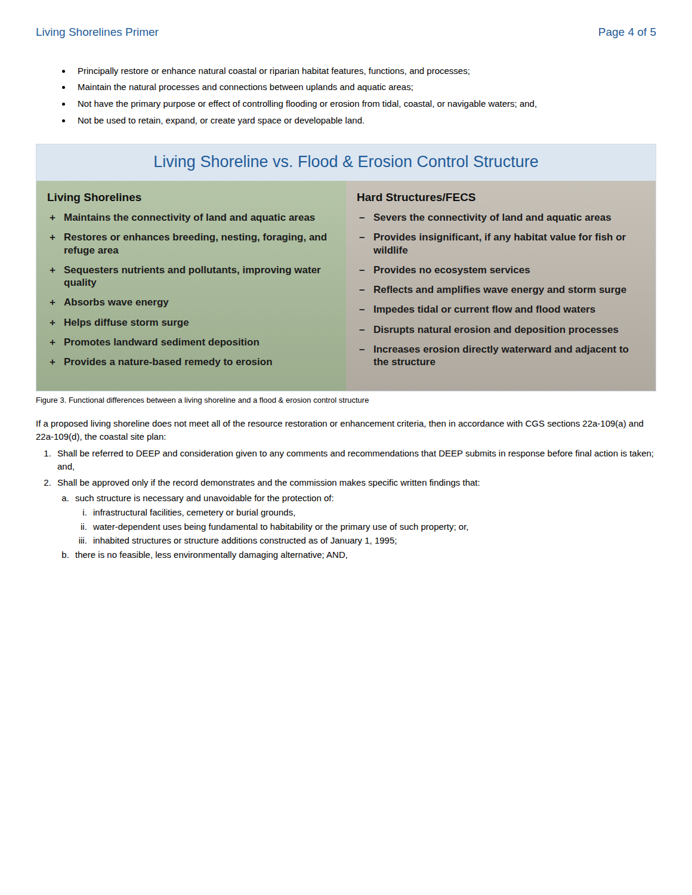Living Shorelines Primer Page 4 of 5
Principally restore or enhance natural coastal or riparian habitat features, functions, and processes;
Maintain the natural processes and connections between uplands and aquatic areas;
Not have the primary purpose or effect of controlling flooding or erosion from tidal, coastal, or navigable waters; and,
Not be used to retain, expand, or create yard space or developable land.
Living Shoreline vs. Flood & Erosion Control Structure
Living Shorelines
Maintains the connectivity of land and aquatic areas
Restores or enhances breeding, nesting, foraging, and refuge area
Sequesters nutrients and pollutants, improving water quality
Absorbs wave energy
Helps diffuse storm surge
Promotes landward sediment deposition
Provides a nature-based remedy to erosion
Hard Structures/FECS
Severs the connectivity of land and aquatic areas
Provides insignificant, if any habitat value for fish or wildlife
Provides no ecosystem services
Reflects and amplifies wave energy and storm surge
Impedes tidal or current flow and flood waters
Disrupts natural erosion and deposition processes
Increases erosion directly waterward and adjacent to the structure
Figure 3. Functional differences between a living shoreline and a flood & erosion control structure
If a proposed living shoreline does not meet all of the resource restoration or enhancement criteria, then in accordance with CGS sections 22a-109(a) and 22a-109(d), the coastal site plan:
Shall be referred to DEEP and consideration given to any comments and recommendations that DEEP submits in response before final action is taken; and,
Shall be approved only if the record demonstrates and the commission makes specific written findings that:
such structure is necessary and unavoidable for the protection of:
infrastructural facilities, cemetery or burial grounds,
water-dependent uses being fundamental to habitability or the primary use of such property; or,
inhabited structures or structure additions constructed as of January 1, 1995;
there is no feasible, less environmentally damaging alternative; AND,